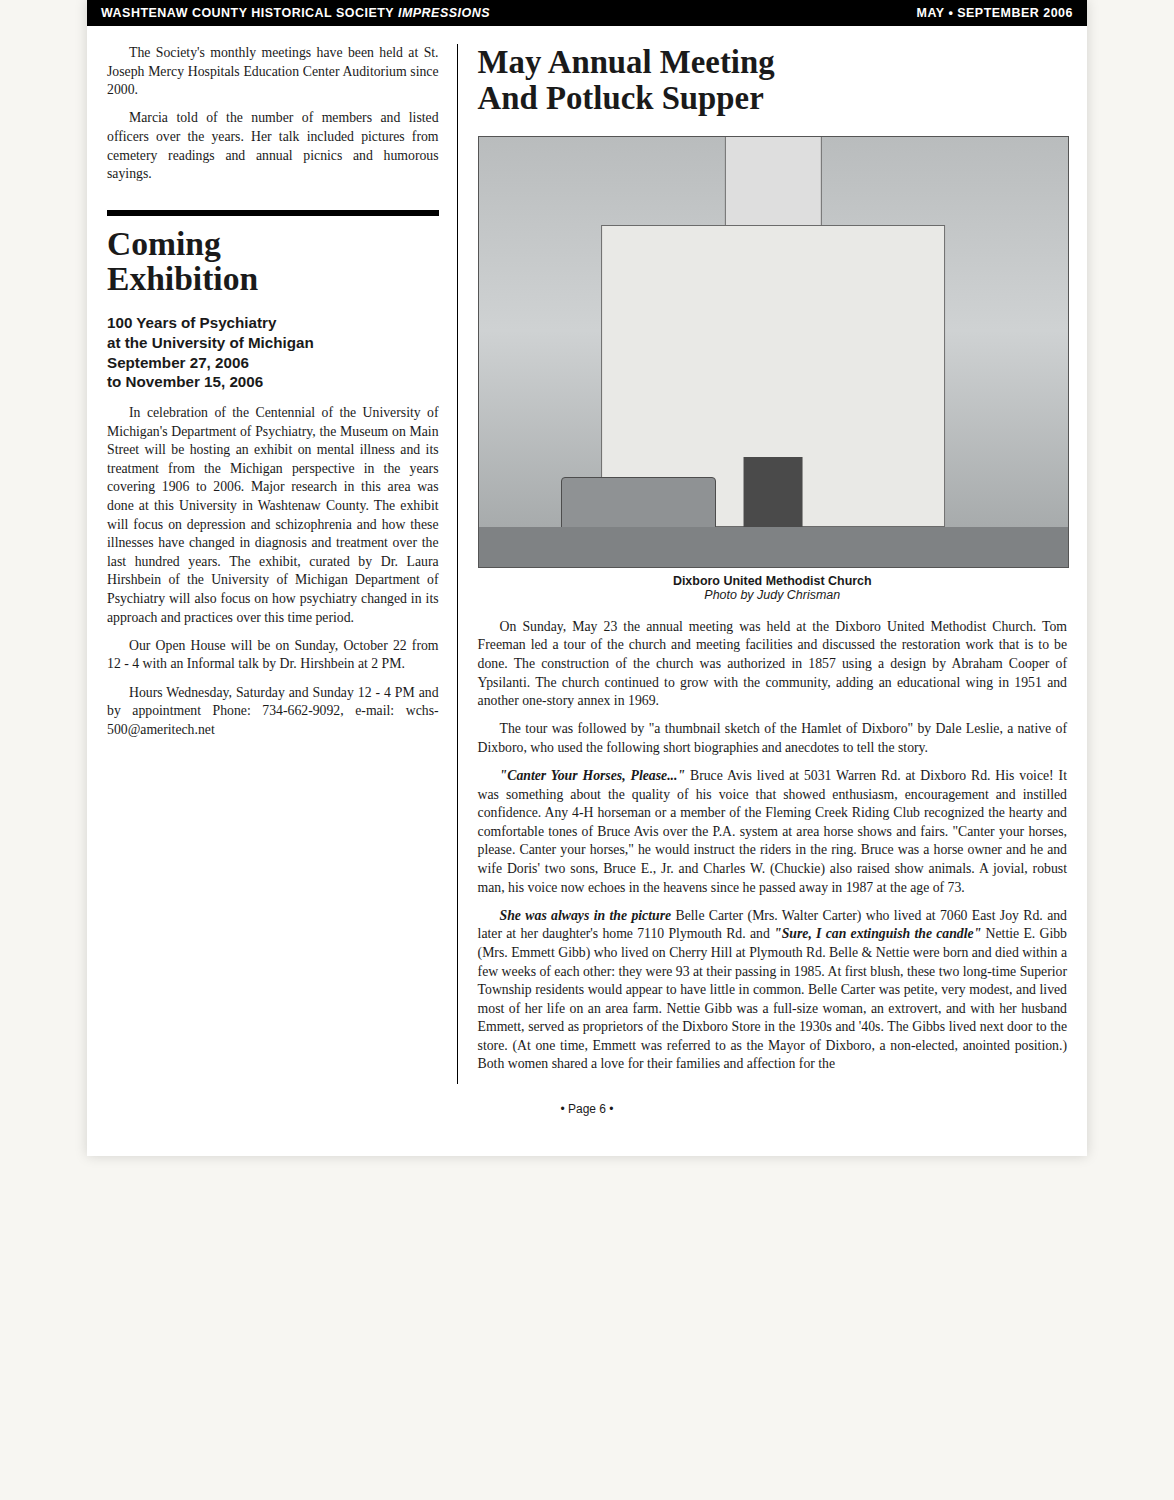Washtenaw County Historical Society Impressions
May • September 2006
The Society's monthly meetings have been held at St. Joseph Mercy Hospitals Education Center Auditorium since 2000.
Marcia told of the number of members and listed officers over the years. Her talk included pictures from cemetery readings and annual picnics and humorous sayings.
Coming
Exhibition
100 Years of Psychiatry
at the University of Michigan
September 27, 2006
to November 15, 2006
In celebration of the Centennial of the University of Michigan's Department of Psychiatry, the Museum on Main Street will be hosting an exhibit on mental illness and its treatment from the Michigan perspective in the years covering 1906 to 2006. Major research in this area was done at this University in Washtenaw County. The exhibit will focus on depression and schizophrenia and how these illnesses have changed in diagnosis and treatment over the last hundred years. The exhibit, curated by Dr. Laura Hirshbein of the University of Michigan Department of Psychiatry will also focus on how psychiatry changed in its approach and practices over this time period.
Our Open House will be on Sunday, October 22 from 12 - 4 with an Informal talk by Dr. Hirshbein at 2 PM.
Hours Wednesday, Saturday and Sunday 12 - 4 PM and by appointment Phone: 734-662-9092, e-mail: wchs-500@ameritech.net
May Annual Meeting
And Potluck Supper
Dixboro United Methodist Church
Photo by Judy Chrisman
On Sunday, May 23 the annual meeting was held at the Dixboro United Methodist Church. Tom Freeman led a tour of the church and meeting facilities and discussed the restoration work that is to be done. The construction of the church was authorized in 1857 using a design by Abraham Cooper of Ypsilanti. The church continued to grow with the community, adding an educational wing in 1951 and another one-story annex in 1969.
The tour was followed by "a thumbnail sketch of the Hamlet of Dixboro" by Dale Leslie, a native of Dixboro, who used the following short biographies and anecdotes to tell the story.
"Canter Your Horses, Please..." Bruce Avis lived at 5031 Warren Rd. at Dixboro Rd. His voice! It was something about the quality of his voice that showed enthusiasm, encouragement and instilled confidence. Any 4-H horseman or a member of the Fleming Creek Riding Club recognized the hearty and comfortable tones of Bruce Avis over the P.A. system at area horse shows and fairs. "Canter your horses, please. Canter your horses," he would instruct the riders in the ring. Bruce was a horse owner and he and wife Doris' two sons, Bruce E., Jr. and Charles W. (Chuckie) also raised show animals. A jovial, robust man, his voice now echoes in the heavens since he passed away in 1987 at the age of 73.
She was always in the picture Belle Carter (Mrs. Walter Carter) who lived at 7060 East Joy Rd. and later at her daughter's home 7110 Plymouth Rd. and "Sure, I can extinguish the candle" Nettie E. Gibb (Mrs. Emmett Gibb) who lived on Cherry Hill at Plymouth Rd. Belle & Nettie were born and died within a few weeks of each other: they were 93 at their passing in 1985. At first blush, these two long-time Superior Township residents would appear to have little in common. Belle Carter was petite, very modest, and lived most of her life on an area farm. Nettie Gibb was a full-size woman, an extrovert, and with her husband Emmett, served as proprietors of the Dixboro Store in the 1930s and '40s. The Gibbs lived next door to the store. (At one time, Emmett was referred to as the Mayor of Dixboro, a non-elected, anointed position.) Both women shared a love for their families and affection for the
• Page 6 •